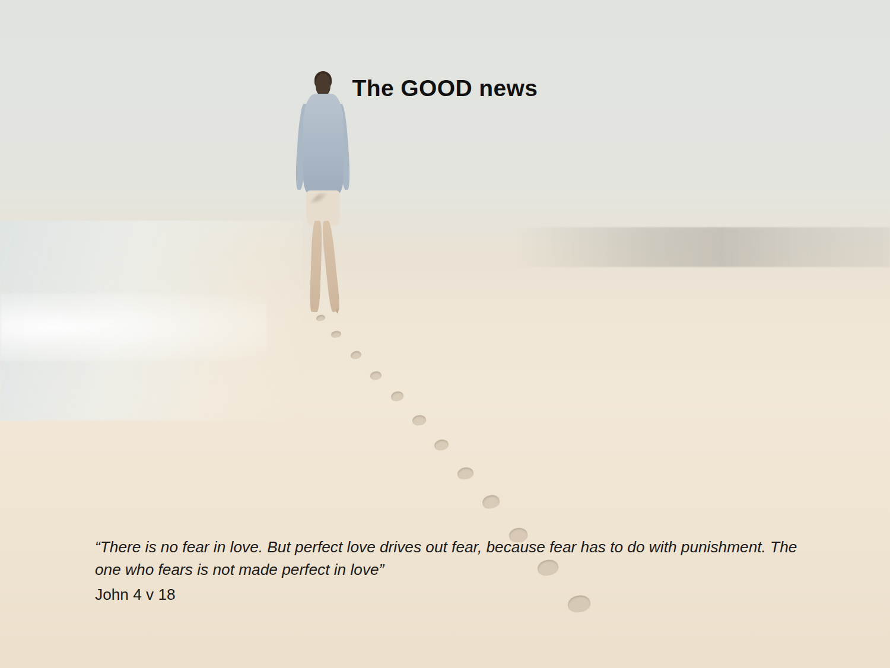The GOOD news
“There is no fear in love. But perfect love drives out fear, because fear has to do with punishment. The one who fears is not made perfect in love” John 4 v 18